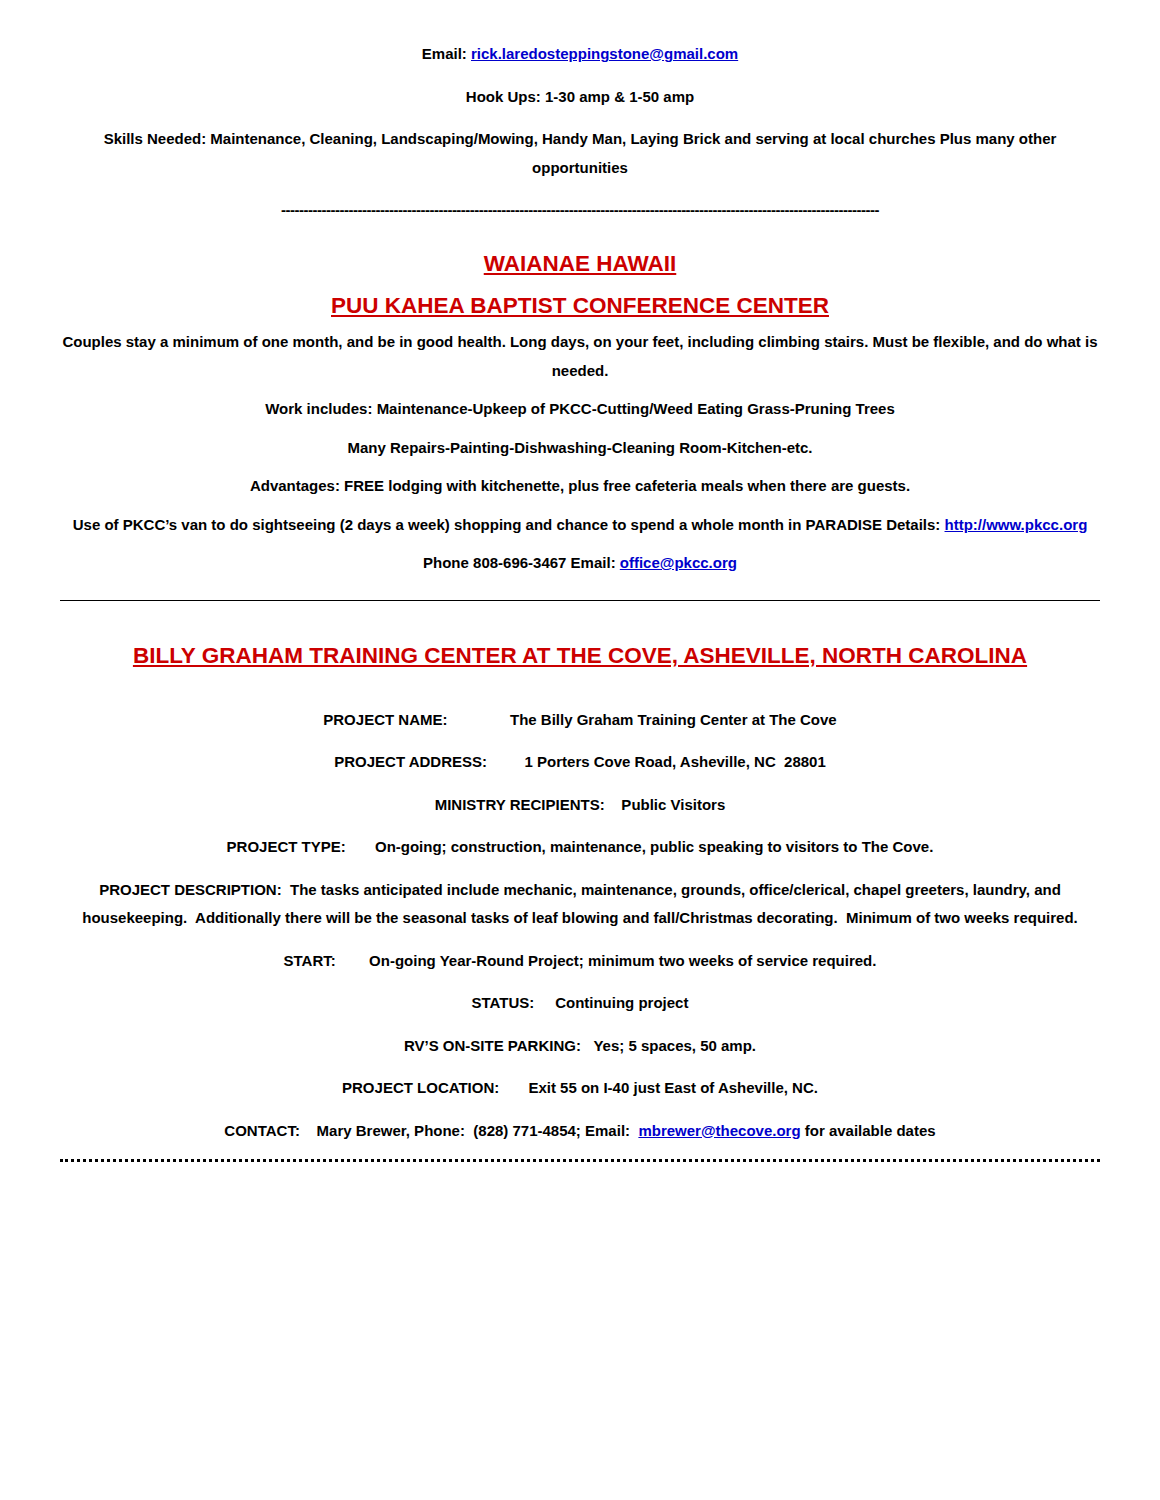Email: rick.laredosteppingstone@gmail.com
Hook Ups: 1-30 amp & 1-50 amp
Skills Needed: Maintenance, Cleaning, Landscaping/Mowing, Handy Man, Laying Brick and serving at local churches Plus many other opportunities
-------------------------------------------------------------------------------------------------------------------------------------
WAIANAE HAWAII
PUU KAHEA BAPTIST CONFERENCE CENTER
Couples stay a minimum of one month, and be in good health. Long days, on your feet, including climbing stairs. Must be flexible, and do what is needed.
Work includes: Maintenance-Upkeep of PKCC-Cutting/Weed Eating Grass-Pruning Trees
Many Repairs-Painting-Dishwashing-Cleaning Room-Kitchen-etc.
Advantages: FREE lodging with kitchenette, plus free cafeteria meals when there are guests.
Use of PKCC’s van to do sightseeing (2 days a week) shopping and chance to spend a whole month in PARADISE Details: http://www.pkcc.org
Phone 808-696-3467 Email: office@pkcc.org
BILLY GRAHAM TRAINING CENTER AT THE COVE, ASHEVILLE, NORTH CAROLINA
PROJECT NAME: The Billy Graham Training Center at The Cove
PROJECT ADDRESS: 1 Porters Cove Road, Asheville, NC 28801
MINISTRY RECIPIENTS: Public Visitors
PROJECT TYPE: On-going; construction, maintenance, public speaking to visitors to The Cove.
PROJECT DESCRIPTION: The tasks anticipated include mechanic, maintenance, grounds, office/clerical, chapel greeters, laundry, and housekeeping. Additionally there will be the seasonal tasks of leaf blowing and fall/Christmas decorating. Minimum of two weeks required.
START: On-going Year-Round Project; minimum two weeks of service required.
STATUS: Continuing project
RV’S ON-SITE PARKING: Yes; 5 spaces, 50 amp.
PROJECT LOCATION: Exit 55 on I-40 just East of Asheville, NC.
CONTACT: Mary Brewer, Phone: (828) 771-4854; Email: mbrewer@thecove.org for available dates